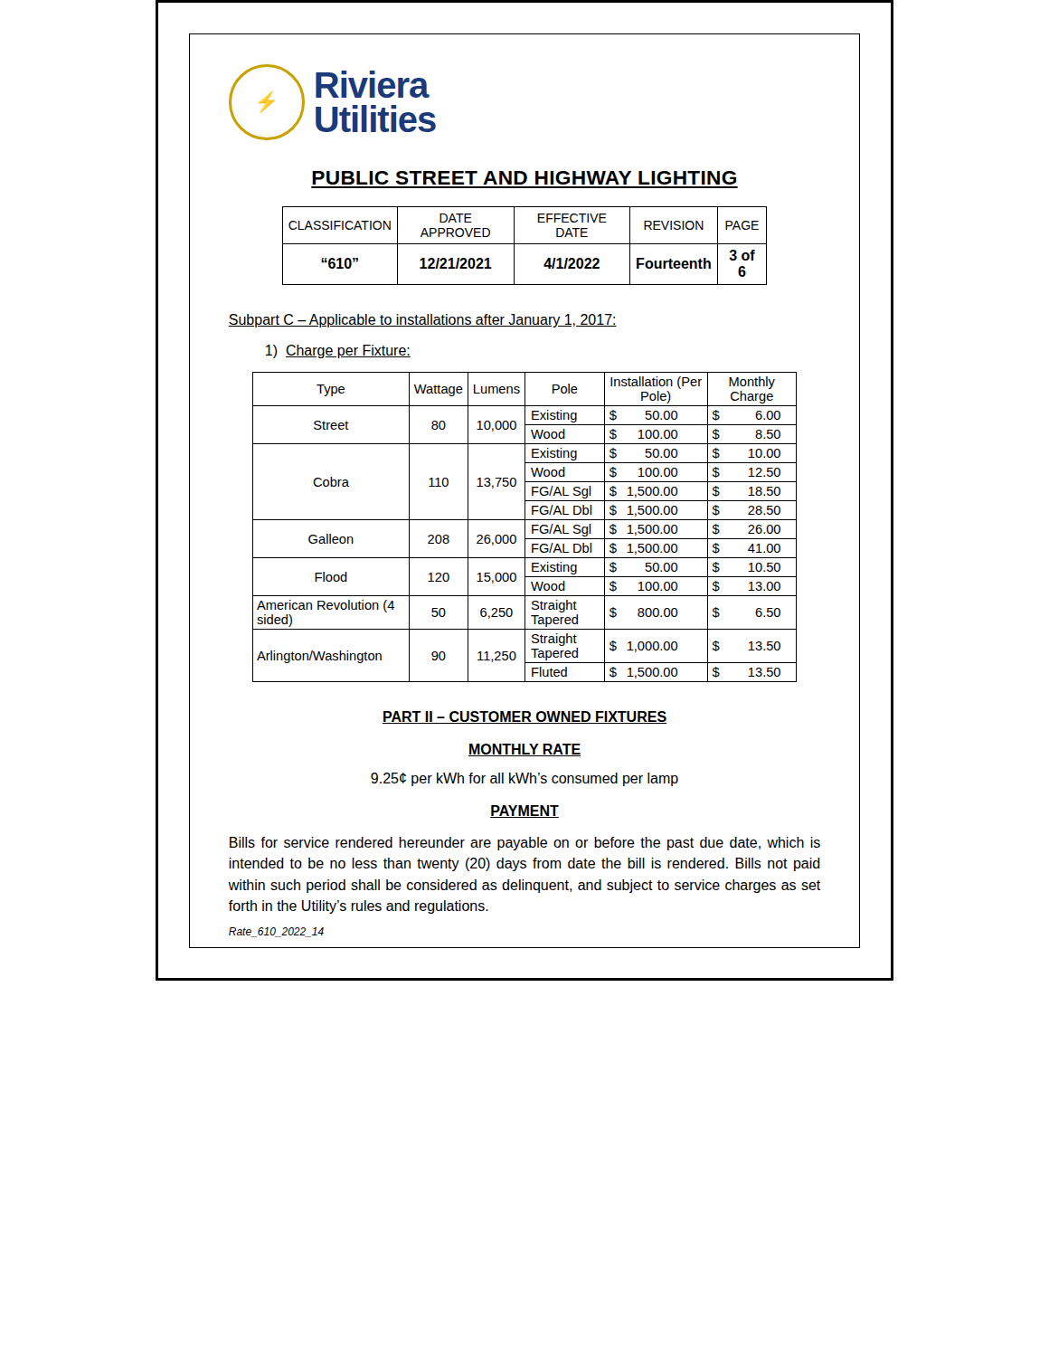⚡
Riviera
Utilities
PUBLIC STREET AND HIGHWAY LIGHTING
| CLASSIFICATION | DATE APPROVED | EFFECTIVE DATE | REVISION | PAGE |
| “610” | 12/21/2021 | 4/1/2022 | Fourteenth | 3 of 6 |
Subpart C – Applicable to installations after January 1, 2017:
1) Charge per Fixture:
| Type | Wattage | Lumens | Pole | Installation (Per Pole) | Monthly Charge |
| --- | --- | --- | --- | --- | --- |
| Street | 80 | 10,000 | Existing | $ 50.00 | $ 6.00 |
| Wood | $ 100.00 | $ 8.50 |
| Cobra | 110 | 13,750 | Existing | $ 50.00 | $ 10.00 |
| Wood | $ 100.00 | $ 12.50 |
| FG/AL Sgl | $ 1,500.00 | $ 18.50 |
| FG/AL Dbl | $ 1,500.00 | $ 28.50 |
| Galleon | 208 | 26,000 | FG/AL Sgl | $ 1,500.00 | $ 26.00 |
| FG/AL Dbl | $ 1,500.00 | $ 41.00 |
| Flood | 120 | 15,000 | Existing | $ 50.00 | $ 10.50 |
| Wood | $ 100.00 | $ 13.00 |
| American Revolution (4 sided) | 50 | 6,250 | Straight Tapered | $ 800.00 | $ 6.50 |
| Arlington/Washington | 90 | 11,250 | Straight Tapered | $ 1,000.00 | $ 13.50 |
| Fluted | $ 1,500.00 | $ 13.50 |
PART II – CUSTOMER OWNED FIXTURES
MONTHLY RATE
9.25¢ per kWh for all kWh’s consumed per lamp
PAYMENT
Bills for service rendered hereunder are payable on or before the past due date, which is intended to be no less than twenty (20) days from date the bill is rendered. Bills not paid within such period shall be considered as delinquent, and subject to service charges as set forth in the Utility’s rules and regulations.
Rate_610_2022_14